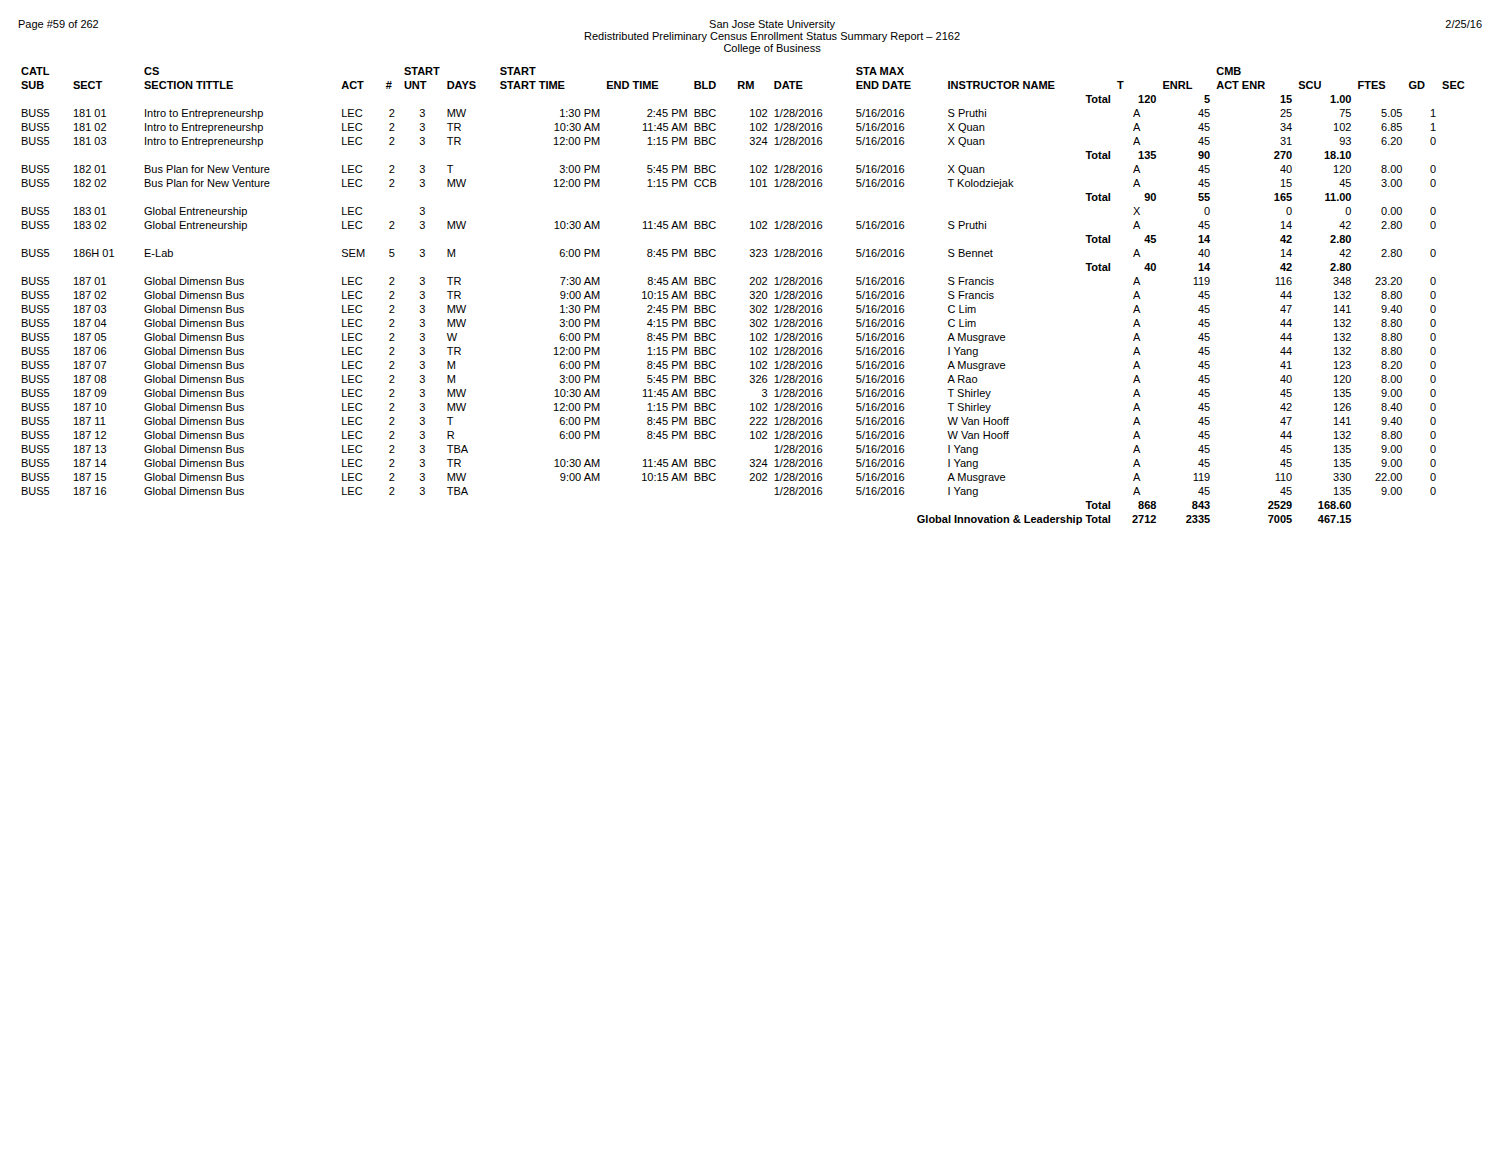Page #59 of 262
San Jose State University
Redistributed Preliminary Census Enrollment Status Summary Report – 2162
College of Business
2/25/16
| CATL | CS | START | START | | STA MAX | CMB |
| --- | --- | --- | --- | --- | --- | --- |
| SUB | SECT | SECTION TITTLE | ACT | # | UNT | DAYS | START TIME | END TIME | BLD | RM | DATE | END DATE | INSTRUCTOR NAME | T | ENRL | ACT ENR | SCU | FTES | GD | SEC |
| Total | 120 | 5 | 15 | 1.00 | | | |
| BUS5 | 181 01 | Intro to Entrepreneurshp | LEC | 2 | 3 | MW | 1:30 PM | 2:45 PM | BBC | 102 | 1/28/2016 | 5/16/2016 | S Pruthi | A | 45 | 25 | 75 | 5.05 | 1 | |
| BUS5 | 181 02 | Intro to Entrepreneurshp | LEC | 2 | 3 | TR | 10:30 AM | 11:45 AM | BBC | 102 | 1/28/2016 | 5/16/2016 | X Quan | A | 45 | 34 | 102 | 6.85 | 1 | |
| BUS5 | 181 03 | Intro to Entrepreneurshp | LEC | 2 | 3 | TR | 12:00 PM | 1:15 PM | BBC | 324 | 1/28/2016 | 5/16/2016 | X Quan | A | 45 | 31 | 93 | 6.20 | 0 | |
| Total | 135 | 90 | 270 | 18.10 | | | |
| BUS5 | 182 01 | Bus Plan for New Venture | LEC | 2 | 3 | T | 3:00 PM | 5:45 PM | BBC | 102 | 1/28/2016 | 5/16/2016 | X Quan | A | 45 | 40 | 120 | 8.00 | 0 | |
| BUS5 | 182 02 | Bus Plan for New Venture | LEC | 2 | 3 | MW | 12:00 PM | 1:15 PM | CCB | 101 | 1/28/2016 | 5/16/2016 | T Kolodziejak | A | 45 | 15 | 45 | 3.00 | 0 | |
| Total | 90 | 55 | 165 | 11.00 | | | |
| BUS5 | 183 01 | Global Entreneurship | LEC | | 3 | | | | | | | | | X | 0 | 0 | 0 | 0.00 | 0 | |
| BUS5 | 183 02 | Global Entreneurship | LEC | 2 | 3 | MW | 10:30 AM | 11:45 AM | BBC | 102 | 1/28/2016 | 5/16/2016 | S Pruthi | A | 45 | 14 | 42 | 2.80 | 0 | |
| Total | 45 | 14 | 42 | 2.80 | | | |
| BUS5 | 186H 01 | E-Lab | SEM | 5 | 3 | M | 6:00 PM | 8:45 PM | BBC | 323 | 1/28/2016 | 5/16/2016 | S Bennet | A | 40 | 14 | 42 | 2.80 | 0 | |
| Total | 40 | 14 | 42 | 2.80 | | | |
| BUS5 | 187 01 | Global Dimensn Bus | LEC | 2 | 3 | TR | 7:30 AM | 8:45 AM | BBC | 202 | 1/28/2016 | 5/16/2016 | S Francis | A | 119 | 116 | 348 | 23.20 | 0 | |
| BUS5 | 187 02 | Global Dimensn Bus | LEC | 2 | 3 | TR | 9:00 AM | 10:15 AM | BBC | 320 | 1/28/2016 | 5/16/2016 | S Francis | A | 45 | 44 | 132 | 8.80 | 0 | |
| BUS5 | 187 03 | Global Dimensn Bus | LEC | 2 | 3 | MW | 1:30 PM | 2:45 PM | BBC | 302 | 1/28/2016 | 5/16/2016 | C Lim | A | 45 | 47 | 141 | 9.40 | 0 | |
| BUS5 | 187 04 | Global Dimensn Bus | LEC | 2 | 3 | MW | 3:00 PM | 4:15 PM | BBC | 302 | 1/28/2016 | 5/16/2016 | C Lim | A | 45 | 44 | 132 | 8.80 | 0 | |
| BUS5 | 187 05 | Global Dimensn Bus | LEC | 2 | 3 | W | 6:00 PM | 8:45 PM | BBC | 102 | 1/28/2016 | 5/16/2016 | A Musgrave | A | 45 | 44 | 132 | 8.80 | 0 | |
| BUS5 | 187 06 | Global Dimensn Bus | LEC | 2 | 3 | TR | 12:00 PM | 1:15 PM | BBC | 102 | 1/28/2016 | 5/16/2016 | I Yang | A | 45 | 44 | 132 | 8.80 | 0 | |
| BUS5 | 187 07 | Global Dimensn Bus | LEC | 2 | 3 | M | 6:00 PM | 8:45 PM | BBC | 102 | 1/28/2016 | 5/16/2016 | A Musgrave | A | 45 | 41 | 123 | 8.20 | 0 | |
| BUS5 | 187 08 | Global Dimensn Bus | LEC | 2 | 3 | M | 3:00 PM | 5:45 PM | BBC | 326 | 1/28/2016 | 5/16/2016 | A Rao | A | 45 | 40 | 120 | 8.00 | 0 | |
| BUS5 | 187 09 | Global Dimensn Bus | LEC | 2 | 3 | MW | 10:30 AM | 11:45 AM | BBC | 3 | 1/28/2016 | 5/16/2016 | T Shirley | A | 45 | 45 | 135 | 9.00 | 0 | |
| BUS5 | 187 10 | Global Dimensn Bus | LEC | 2 | 3 | MW | 12:00 PM | 1:15 PM | BBC | 102 | 1/28/2016 | 5/16/2016 | T Shirley | A | 45 | 42 | 126 | 8.40 | 0 | |
| BUS5 | 187 11 | Global Dimensn Bus | LEC | 2 | 3 | T | 6:00 PM | 8:45 PM | BBC | 222 | 1/28/2016 | 5/16/2016 | W Van Hooff | A | 45 | 47 | 141 | 9.40 | 0 | |
| BUS5 | 187 12 | Global Dimensn Bus | LEC | 2 | 3 | R | 6:00 PM | 8:45 PM | BBC | 102 | 1/28/2016 | 5/16/2016 | W Van Hooff | A | 45 | 44 | 132 | 8.80 | 0 | |
| BUS5 | 187 13 | Global Dimensn Bus | LEC | 2 | 3 | TBA | | | | | 1/28/2016 | 5/16/2016 | I Yang | A | 45 | 45 | 135 | 9.00 | 0 | |
| BUS5 | 187 14 | Global Dimensn Bus | LEC | 2 | 3 | TR | 10:30 AM | 11:45 AM | BBC | 324 | 1/28/2016 | 5/16/2016 | I Yang | A | 45 | 45 | 135 | 9.00 | 0 | |
| BUS5 | 187 15 | Global Dimensn Bus | LEC | 2 | 3 | MW | 9:00 AM | 10:15 AM | BBC | 202 | 1/28/2016 | 5/16/2016 | A Musgrave | A | 119 | 110 | 330 | 22.00 | 0 | |
| BUS5 | 187 16 | Global Dimensn Bus | LEC | 2 | 3 | TBA | | | | | 1/28/2016 | 5/16/2016 | I Yang | A | 45 | 45 | 135 | 9.00 | 0 | |
| Total | 868 | 843 | 2529 | 168.60 | | | |
| Global Innovation & Leadership Total | 2712 | 2335 | 7005 | 467.15 | | | |